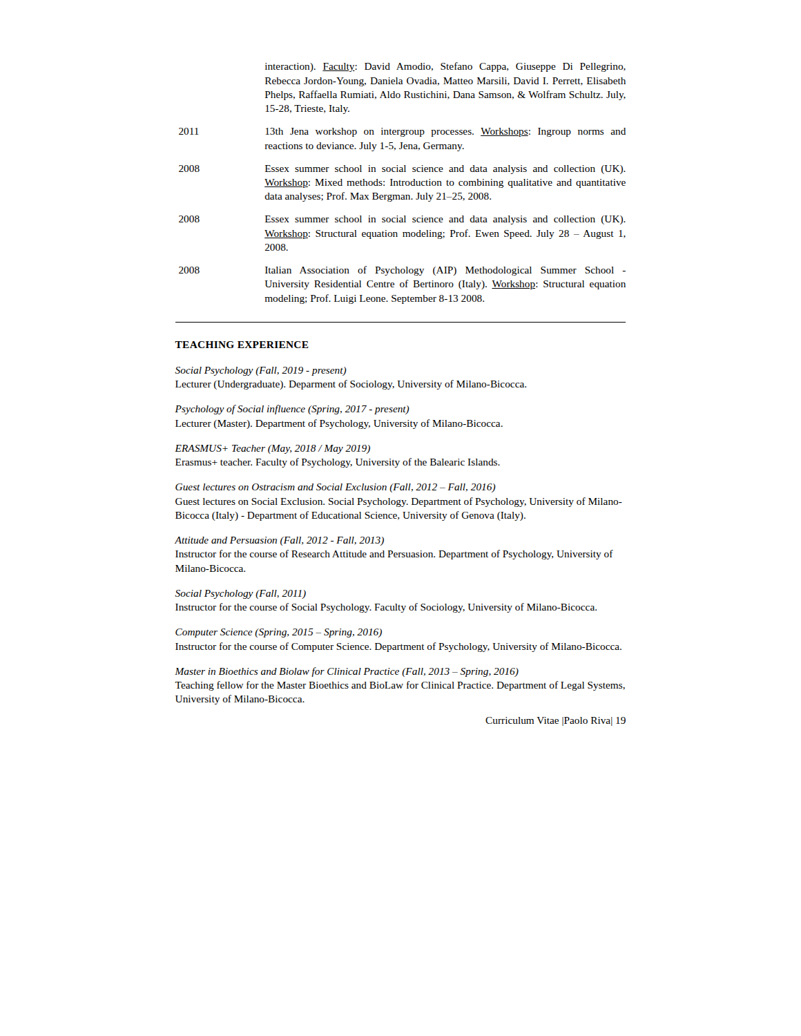interaction). Faculty: David Amodio, Stefano Cappa, Giuseppe Di Pellegrino, Rebecca Jordon-Young, Daniela Ovadia, Matteo Marsili, David I. Perrett, Elisabeth Phelps, Raffaella Rumiati, Aldo Rustichini, Dana Samson, & Wolfram Schultz. July, 15-28, Trieste, Italy.
2011
13th Jena workshop on intergroup processes. Workshops: Ingroup norms and reactions to deviance. July 1-5, Jena, Germany.
2008
Essex summer school in social science and data analysis and collection (UK). Workshop: Mixed methods: Introduction to combining qualitative and quantitative data analyses; Prof. Max Bergman. July 21–25, 2008.
2008
Essex summer school in social science and data analysis and collection (UK). Workshop: Structural equation modeling; Prof. Ewen Speed. July 28 – August 1, 2008.
2008
Italian Association of Psychology (AIP) Methodological Summer School - University Residential Centre of Bertinoro (Italy). Workshop: Structural equation modeling; Prof. Luigi Leone. September 8-13 2008.
TEACHING EXPERIENCE
Social Psychology (Fall, 2019 - present)
Lecturer (Undergraduate). Deparment of Sociology, University of Milano-Bicocca.
Psychology of Social influence (Spring, 2017 - present)
Lecturer (Master). Department of Psychology, University of Milano-Bicocca.
ERASMUS+ Teacher (May, 2018 / May 2019)
Erasmus+ teacher. Faculty of Psychology, University of the Balearic Islands.
Guest lectures on Ostracism and Social Exclusion (Fall, 2012 – Fall, 2016)
Guest lectures on Social Exclusion. Social Psychology. Department of Psychology, University of Milano-Bicocca (Italy) - Department of Educational Science, University of Genova (Italy).
Attitude and Persuasion (Fall, 2012 - Fall, 2013)
Instructor for the course of Research Attitude and Persuasion. Department of Psychology, University of Milano-Bicocca.
Social Psychology (Fall, 2011)
Instructor for the course of Social Psychology. Faculty of Sociology, University of Milano-Bicocca.
Computer Science (Spring, 2015 – Spring, 2016)
Instructor for the course of Computer Science. Department of Psychology, University of Milano-Bicocca.
Master in Bioethics and Biolaw for Clinical Practice (Fall, 2013 – Spring, 2016)
Teaching fellow for the Master Bioethics and BioLaw for Clinical Practice. Department of Legal Systems, University of Milano-Bicocca.
Curriculum Vitae |Paolo Riva| 19